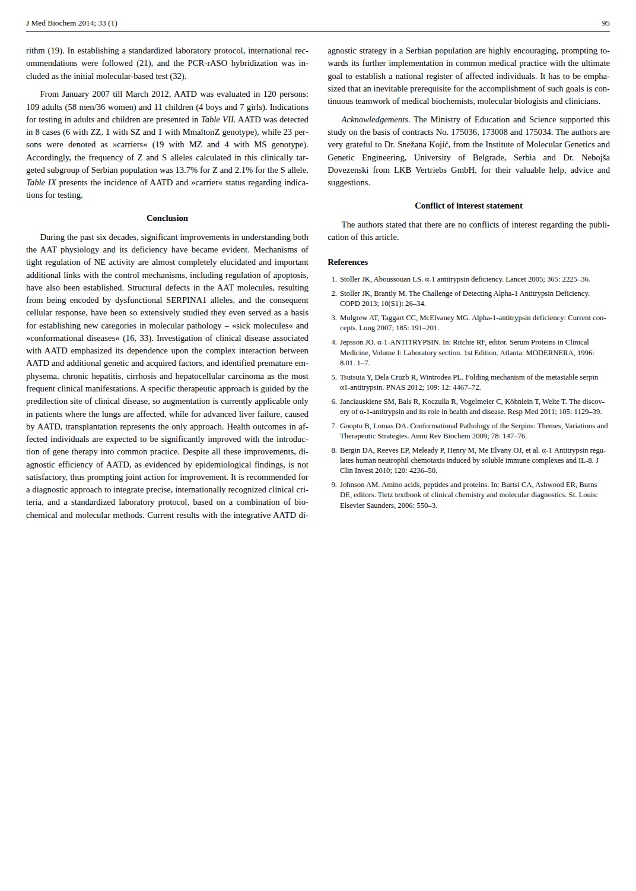J Med Biochem 2014; 33 (1) 95
rithm (19). In establishing a standardized laboratory protocol, international recommendations were followed (21), and the PCR-rASO hybridization was included as the initial molecular-based test (32).
From January 2007 till March 2012, AATD was evaluated in 120 persons: 109 adults (58 men/36 women) and 11 children (4 boys and 7 girls). Indications for testing in adults and children are presented in Table VII. AATD was detected in 8 cases (6 with ZZ, 1 with SZ and 1 with MmaltonZ genotype), while 23 persons were denoted as »carriers« (19 with MZ and 4 with MS genotype). Accordingly, the frequency of Z and S alleles calculated in this clinically targeted subgroup of Serbian population was 13.7% for Z and 2.1% for the S allele. Table IX presents the incidence of AATD and »carrier« status regarding indications for testing.
Conclusion
During the past six decades, significant improvements in understanding both the AAT physiology and its deficiency have became evident. Mechanisms of tight regulation of NE activity are almost completely elucidated and important additional links with the control mechanisms, including regulation of apoptosis, have also been established. Structural defects in the AAT molecules, resulting from being encoded by dysfunctional SERPINA1 alleles, and the consequent cellular response, have been so extensively studied they even served as a basis for establishing new categories in molecular pathology – «sick molecules« and »conformational diseases« (16, 33). Investigation of clinical disease associated with AATD emphasized its dependence upon the complex interaction between AATD and additional genetic and acquired factors, and identified premature emphysema, chronic hepatitis, cirrhosis and hepatocellular carcinoma as the most frequent clinical manifestations. A specific therapeutic approach is guided by the predilection site of clinical disease, so augmentation is currently applicable only in patients where the lungs are affected, while for advanced liver failure, caused by AATD, transplantation represents the only approach. Health outcomes in affected individuals are expected to be significantly improved with the introduction of gene therapy into common practice. Despite all these improvements, diagnostic efficiency of AATD, as evidenced by epidemiological findings, is not satisfactory, thus prompting joint action for improvement. It is recommended for a diagnostic approach to integrate precise, internationally recognized clinical criteria, and a standardized laboratory protocol, based on a combination of biochemical and molecular methods. Current results with the integrative AATD diagnostic strategy in a Serbian population are highly encouraging, prompting towards its further implementation in common medical practice with the ultimate goal to establish a national register of affected individuals. It has to be emphasized that an inevitable prerequisite for the accomplishment of such goals is continuous teamwork of medical biochemists, molecular biologists and clinicians.
Acknowledgements. The Ministry of Education and Science supported this study on the basis of contracts No. 175036, 173008 and 175034. The authors are very grateful to Dr. Snežana Kojić, from the Institute of Molecular Genetics and Genetic Engineering, University of Belgrade, Serbia and Dr. Nebojša Dovezenski from LKB Vertriebs GmbH, for their valuable help, advice and suggestions.
Conflict of interest statement
The authors stated that there are no conflicts of interest regarding the publication of this article.
References
Stoller JK, Aboussouan LS. α-1 antitrypsin deficiency. Lancet 2005; 365: 2225–36.
Stoller JK, Brantly M. The Challenge of Detecting Alpha-1 Antitrypsin Deficiency. COPD 2013; 10(S1): 26–34.
Mulgrew AT, Taggart CC, McElvaney MG. Alpha-1-antitrypsin deficiency: Current concepts. Lung 2007; 185: 191–201.
Jepsson JO. α-1-ANTITRYPSIN. In: Ritchie RF, editor. Serum Proteins in Clinical Medicine, Volume I: Laboratory section. 1st Edition. Atlanta: MODERNERA, 1996: 8.01. 1–7.
Tsutsuia Y, Dela Cruzb R, Wintrodea PL. Folding mechanism of the metastable serpin α1-antitrypsin. PNAS 2012; 109: 12: 4467–72.
Janciauskiene SM, Bals R, Koczulla R, Vogelmeier C, Köhnlein T, Welte T. The discovery of α-1-antitrypsin and its role in health and disease. Resp Med 2011; 105: 1129–39.
Gooptu B, Lomas DA. Conformational Pathology of the Serpins: Themes, Variations and Therapeutic Strategies. Annu Rev Biochem 2009; 78: 147–76.
Bergin DA, Reeves EP, Meleady P, Henry M, Me Elvany OJ, et al. α-1 Antitrypsin regulates human neutrophil chemotaxis induced by soluble immune complexes and IL-8. J Clin Invest 2010; 120: 4236–50.
Johnson AM. Amino acids, peptides and proteins. In: Burtsi CA, Ashwood ER, Burns DE, editors. Tietz textbook of clinical chemistry and molecular diagnostics. St. Louis: Elsevier Saunders, 2006: 550–3.